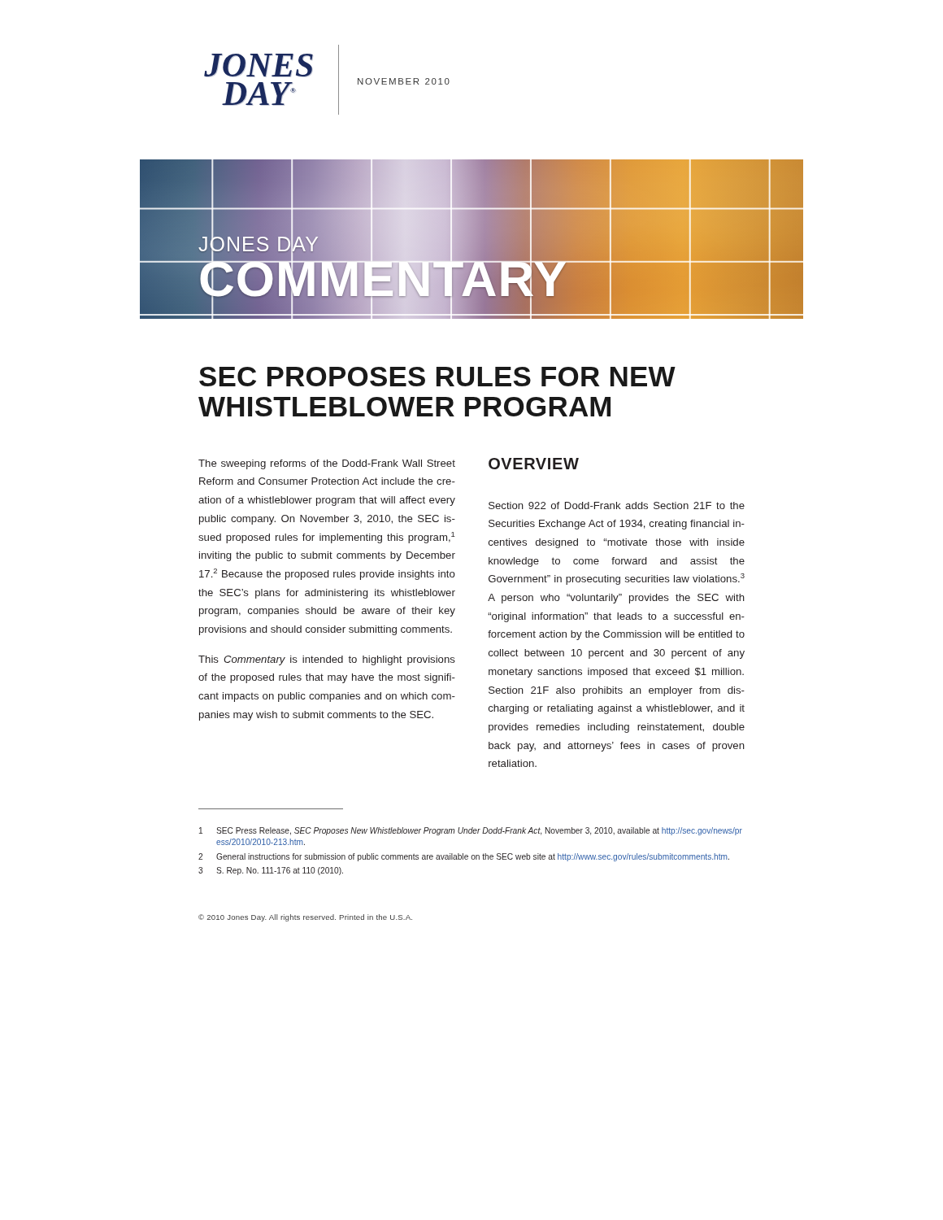JONES DAY®
November 2010
JONES DAY
COMMENTARY
SEC Proposes Rules for New Whistleblower Program
The sweeping reforms of the Dodd-Frank Wall Street Reform and Consumer Protection Act include the creation of a whistleblower program that will affect every public company. On November 3, 2010, the SEC issued proposed rules for implementing this program,1 inviting the public to submit comments by December 17.2 Because the proposed rules provide insights into the SEC’s plans for administering its whistleblower program, companies should be aware of their key provisions and should consider submitting comments.
This Commentary is intended to highlight provisions of the proposed rules that may have the most significant impacts on public companies and on which companies may wish to submit comments to the SEC.
Overview
Section 922 of Dodd-Frank adds Section 21F to the Securities Exchange Act of 1934, creating financial incentives designed to “motivate those with inside knowledge to come forward and assist the Government” in prosecuting securities law violations.3 A person who “voluntarily” provides the SEC with “original information” that leads to a successful enforcement action by the Commission will be entitled to collect between 10 percent and 30 percent of any monetary sanctions imposed that exceed $1 million. Section 21F also prohibits an employer from discharging or retaliating against a whistleblower, and it provides remedies including reinstatement, double back pay, and attorneys’ fees in cases of proven retaliation.
SEC Press Release, SEC Proposes New Whistleblower Program Under Dodd-Frank Act, November 3, 2010, available at http://sec.gov/news/press/2010/2010-213.htm.
General instructions for submission of public comments are available on the SEC web site at http://www.sec.gov/rules/submitcomments.htm.
S. Rep. No. 111-176 at 110 (2010).
© 2010 Jones Day. All rights reserved. Printed in the U.S.A.